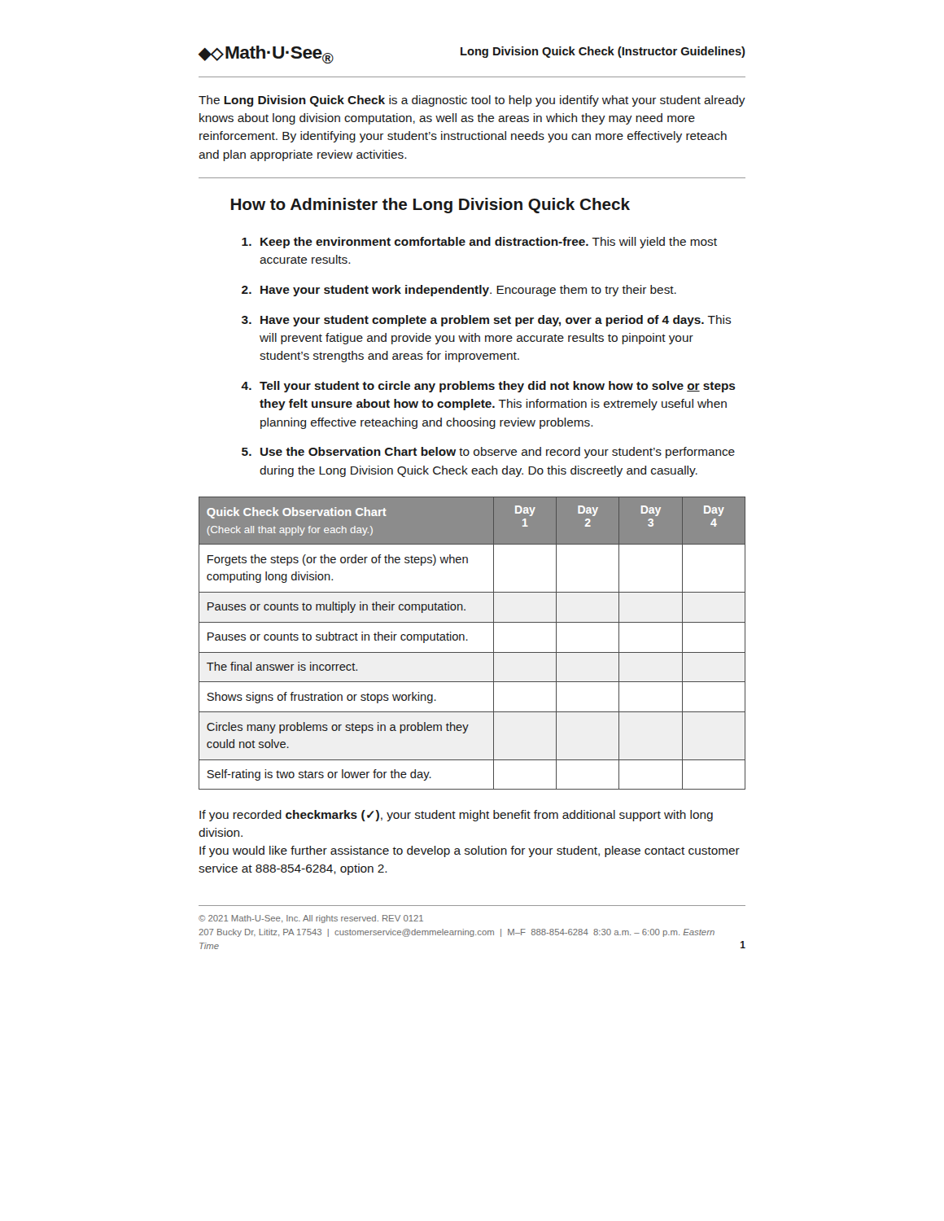◆◇Math·U·See®
Long Division Quick Check (Instructor Guidelines)
The Long Division Quick Check is a diagnostic tool to help you identify what your student already knows about long division computation, as well as the areas in which they may need more reinforcement. By identifying your student’s instructional needs you can more effectively reteach and plan appropriate review activities.
How to Administer the Long Division Quick Check
Keep the environment comfortable and distraction-free. This will yield the most accurate results.
Have your student work independently. Encourage them to try their best.
Have your student complete a problem set per day, over a period of 4 days. This will prevent fatigue and provide you with more accurate results to pinpoint your student’s strengths and areas for improvement.
Tell your student to circle any problems they did not know how to solve or steps they felt unsure about how to complete. This information is extremely useful when planning effective reteaching and choosing review problems.
Use the Observation Chart below to observe and record your student’s performance during the Long Division Quick Check each day. Do this discreetly and casually.
| Quick Check Observation Chart (Check all that apply for each day.) | Day 1 | Day 2 | Day 3 | Day 4 |
| --- | --- | --- | --- | --- |
| Forgets the steps (or the order of the steps) when computing long division. | | | | |
| Pauses or counts to multiply in their computation. | | | | |
| Pauses or counts to subtract in their computation. | | | | |
| The final answer is incorrect. | | | | |
| Shows signs of frustration or stops working. | | | | |
| Circles many problems or steps in a problem they could not solve. | | | | |
| Self-rating is two stars or lower for the day. | | | | |
If you recorded checkmarks (✓), your student might benefit from additional support with long division.
If you would like further assistance to develop a solution for your student, please contact customer service at 888-854-6284, option 2.
© 2021 Math-U-See, Inc. All rights reserved. REV 0121
207 Bucky Dr, Lititz, PA 17543 | customerservice@demmelearning.com | M–F 888-854-6284 8:30 a.m. – 6:00 p.m. Eastern Time
1